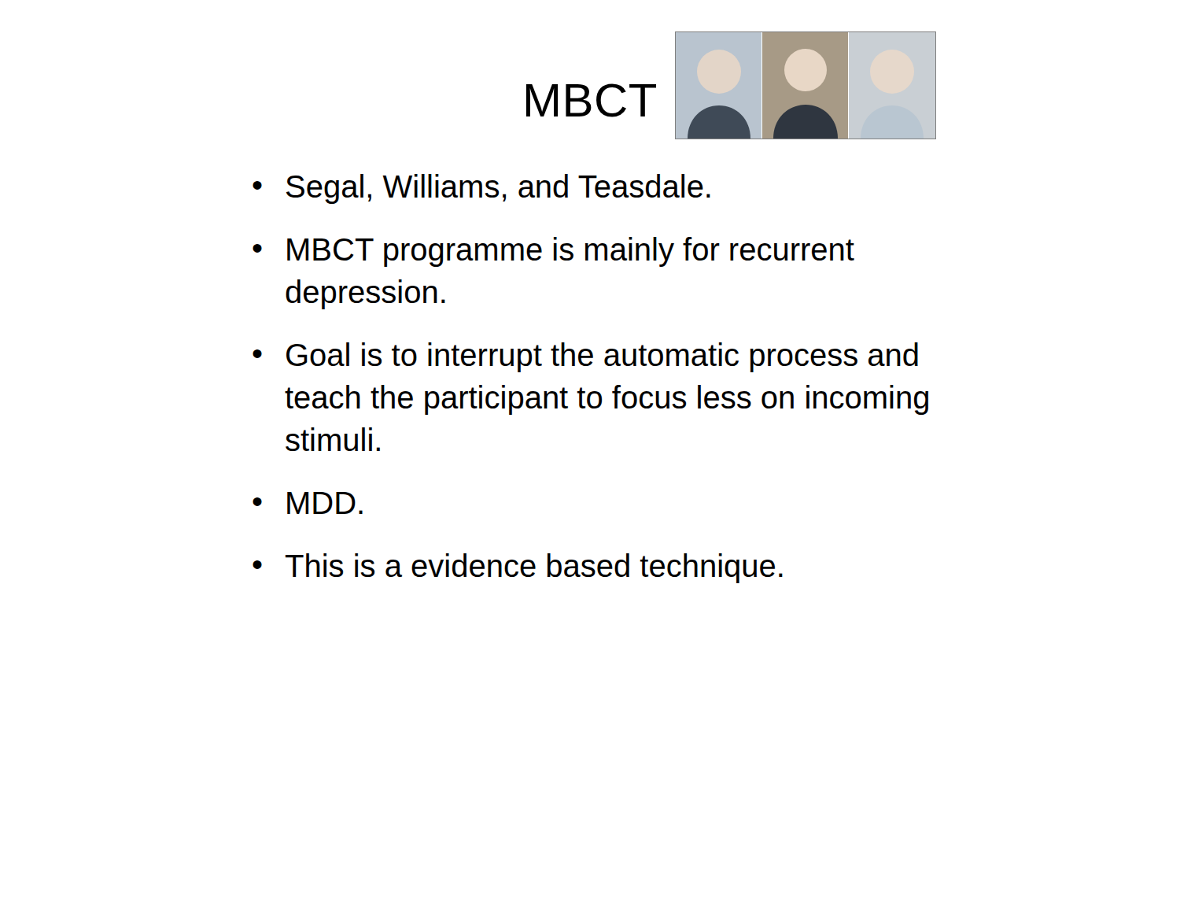MBCT
Segal, Williams, and Teasdale.
MBCT programme is mainly for recurrent depression.
Goal is to interrupt the automatic process and teach the participant to focus less on incoming stimuli.
MDD.
This is a evidence based technique.